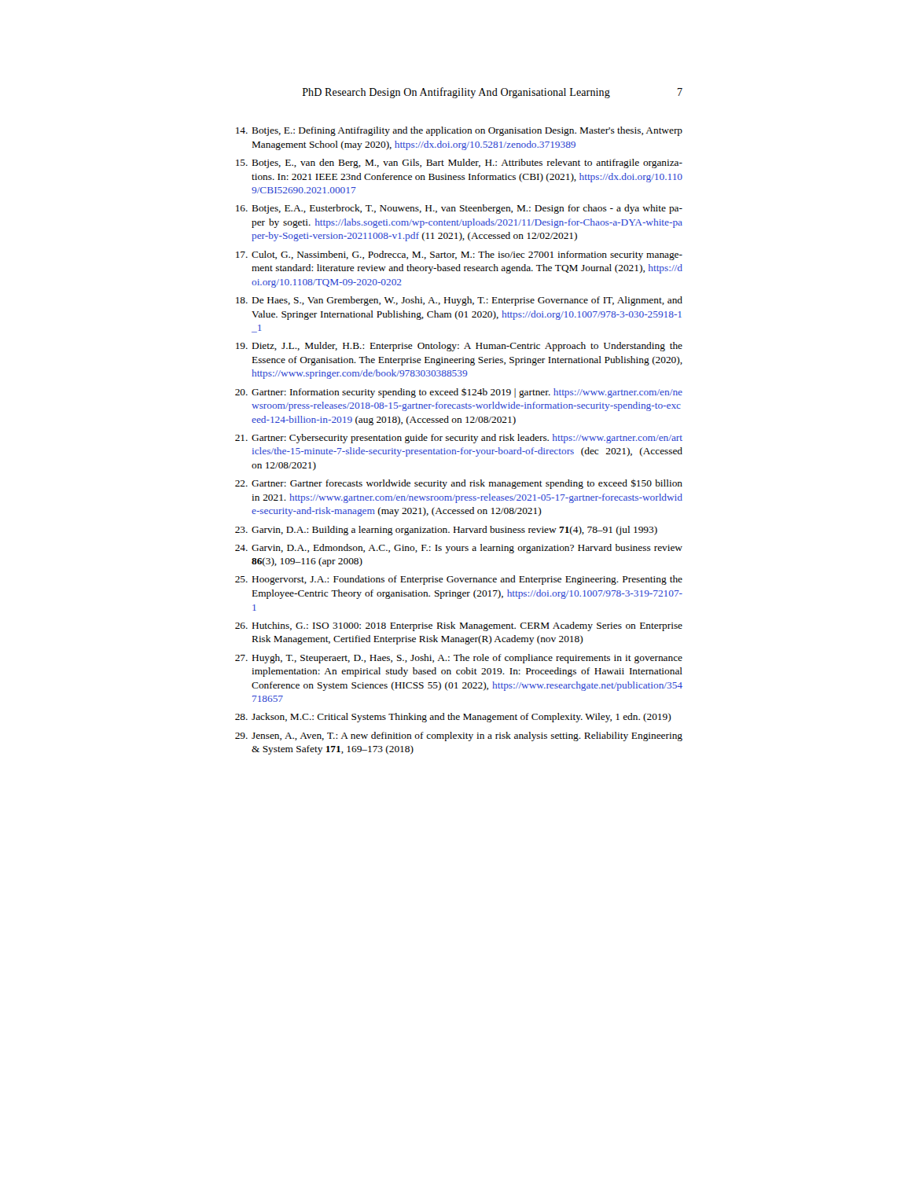PhD Research Design On Antifragility And Organisational Learning 7
14. Botjes, E.: Defining Antifragility and the application on Organisation Design. Master's thesis, Antwerp Management School (may 2020), https://dx.doi.org/10.5281/zenodo.3719389
15. Botjes, E., van den Berg, M., van Gils, Bart Mulder, H.: Attributes relevant to antifragile organizations. In: 2021 IEEE 23nd Conference on Business Informatics (CBI) (2021), https://dx.doi.org/10.1109/CBI52690.2021.00017
16. Botjes, E.A., Eusterbrock, T., Nouwens, H., van Steenbergen, M.: Design for chaos - a dya white paper by sogeti. https://labs.sogeti.com/wp-content/uploads/2021/11/Design-for-Chaos-a-DYA-white-paper-by-Sogeti-version-20211008-v1.pdf (11 2021), (Accessed on 12/02/2021)
17. Culot, G., Nassimbeni, G., Podrecca, M., Sartor, M.: The iso/iec 27001 information security management standard: literature review and theory-based research agenda. The TQM Journal (2021), https://doi.org/10.1108/TQM-09-2020-0202
18. De Haes, S., Van Grembergen, W., Joshi, A., Huygh, T.: Enterprise Governance of IT, Alignment, and Value. Springer International Publishing, Cham (01 2020), https://doi.org/10.1007/978-3-030-25918-1_1
19. Dietz, J.L., Mulder, H.B.: Enterprise Ontology: A Human-Centric Approach to Understanding the Essence of Organisation. The Enterprise Engineering Series, Springer International Publishing (2020), https://www.springer.com/de/book/9783030388539
20. Gartner: Information security spending to exceed $124b 2019 | gartner. https://www.gartner.com/en/newsroom/press-releases/2018-08-15-gartner-forecasts-worldwide-information-security-spending-to-exceed-124-billion-in-2019 (aug 2018), (Accessed on 12/08/2021)
21. Gartner: Cybersecurity presentation guide for security and risk leaders. https://www.gartner.com/en/articles/the-15-minute-7-slide-security-presentation-for-your-board-of-directors (dec 2021), (Accessed on 12/08/2021)
22. Gartner: Gartner forecasts worldwide security and risk management spending to exceed $150 billion in 2021. https://www.gartner.com/en/newsroom/press-releases/2021-05-17-gartner-forecasts-worldwide-security-and-risk-managem (may 2021), (Accessed on 12/08/2021)
23. Garvin, D.A.: Building a learning organization. Harvard business review 71(4), 78–91 (jul 1993)
24. Garvin, D.A., Edmondson, A.C., Gino, F.: Is yours a learning organization? Harvard business review 86(3), 109–116 (apr 2008)
25. Hoogervorst, J.A.: Foundations of Enterprise Governance and Enterprise Engineering. Presenting the Employee-Centric Theory of organisation. Springer (2017), https://doi.org/10.1007/978-3-319-72107-1
26. Hutchins, G.: ISO 31000: 2018 Enterprise Risk Management. CERM Academy Series on Enterprise Risk Management, Certified Enterprise Risk Manager(R) Academy (nov 2018)
27. Huygh, T., Steuperaert, D., Haes, S., Joshi, A.: The role of compliance requirements in it governance implementation: An empirical study based on cobit 2019. In: Proceedings of Hawaii International Conference on System Sciences (HICSS 55) (01 2022), https://www.researchgate.net/publication/354718657
28. Jackson, M.C.: Critical Systems Thinking and the Management of Complexity. Wiley, 1 edn. (2019)
29. Jensen, A., Aven, T.: A new definition of complexity in a risk analysis setting. Reliability Engineering & System Safety 171, 169–173 (2018)